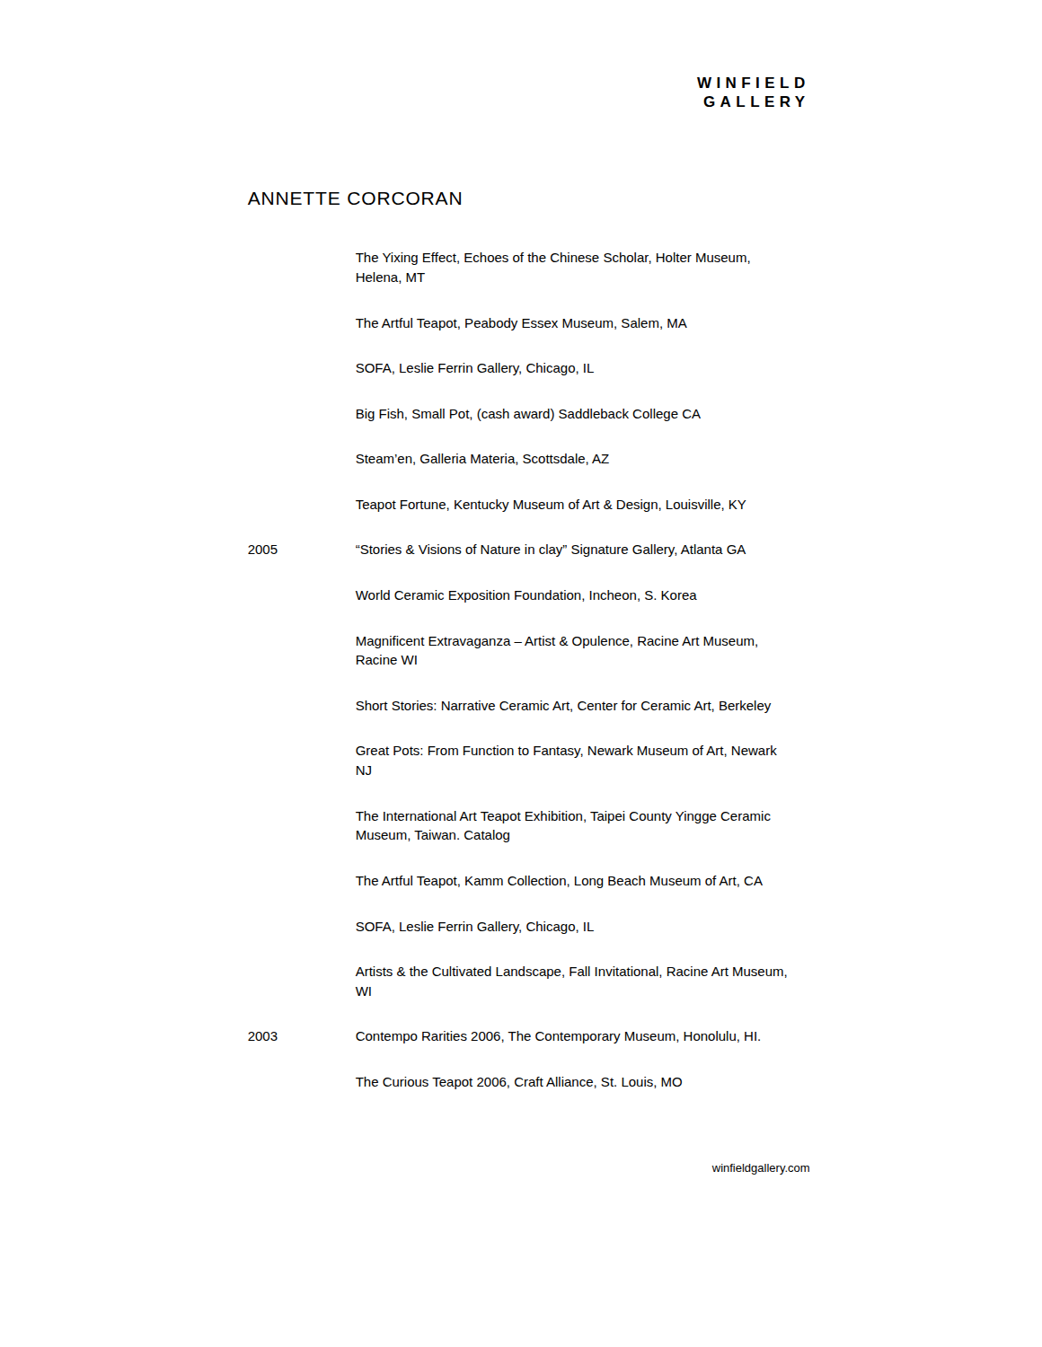WINFIELD GALLERY
ANNETTE CORCORAN
The Yixing Effect, Echoes of the Chinese Scholar, Holter Museum, Helena, MT
The Artful Teapot, Peabody Essex Museum, Salem, MA
SOFA, Leslie Ferrin Gallery, Chicago, IL
Big Fish, Small Pot, (cash award) Saddleback College CA
Steam’en, Galleria Materia, Scottsdale, AZ
Teapot Fortune, Kentucky Museum of Art & Design, Louisville, KY
2005
“Stories & Visions of Nature in clay” Signature Gallery, Atlanta GA
World Ceramic Exposition Foundation, Incheon, S. Korea
Magnificent Extravaganza – Artist & Opulence, Racine Art Museum, Racine WI
Short Stories: Narrative Ceramic Art, Center for Ceramic Art, Berkeley
Great Pots: From Function to Fantasy, Newark Museum of Art, Newark NJ
The International Art Teapot Exhibition, Taipei County Yingge Ceramic Museum, Taiwan. Catalog
The Artful Teapot, Kamm Collection, Long Beach Museum of Art, CA
SOFA, Leslie Ferrin Gallery, Chicago, IL
Artists & the Cultivated Landscape, Fall Invitational, Racine Art Museum, WI
2003
Contempo Rarities 2006, The Contemporary Museum, Honolulu, HI.
The Curious Teapot 2006, Craft Alliance, St. Louis, MO
winfieldgallery.com